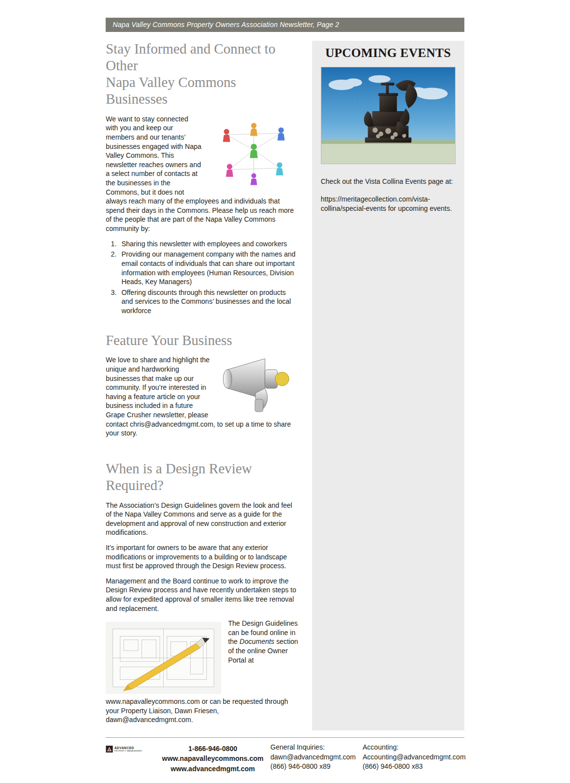Napa Valley Commons Property Owners Association Newsletter, Page 2
Stay Informed and Connect to Other
Napa Valley Commons Businesses
We want to stay connected with you and keep our members and our tenants’ businesses engaged with Napa Valley Commons. This newsletter reaches owners and a select number of contacts at the businesses in the Commons, but it does not always reach many of the employees and individuals that spend their days in the Commons. Please help us reach more of the people that are part of the Napa Valley Commons community by:
Sharing this newsletter with employees and coworkers
Providing our management company with the names and email contacts of individuals that can share out important information with employees (Human Resources, Division Heads, Key Managers)
Offering discounts through this newsletter on products and services to the Commons’ businesses and the local workforce
Feature Your Business
We love to share and highlight the unique and hardworking businesses that make up our community. If you’re interested in having a feature article on your business included in a future Grape Crusher newsletter, please contact chris@advancedmgmt.com, to set up a time to share your story.
When is a Design Review Required?
The Association’s Design Guidelines govern the look and feel of the Napa Valley Commons and serve as a guide for the development and approval of new construction and exterior modifications.
It’s important for owners to be aware that any exterior modifications or improvements to a building or to landscape must first be approved through the Design Review process.
Management and the Board continue to work to improve the Design Review process and have recently undertaken steps to allow for expedited approval of smaller items like tree removal and replacement.
The Design Guidelines can be found online in the Documents section of the online Owner Portal at www.napavalleycommons.com or can be requested through your Property Liaison, Dawn Friesen, dawn@advancedmgmt.com.
UPCOMING EVENTS
Check out the Vista Collina Events page at:
https://meritagecollection.com/vista-collina/special-events for upcoming events.
1-866-946-0800
www.napavalleycommons.com
www.advancedmgmt.com
General Inquiries:
dawn@advancedmgmt.com
(866) 946-0800 x89
Accounting:
Accounting@advancedmgmt.com
(866) 946-0800 x83